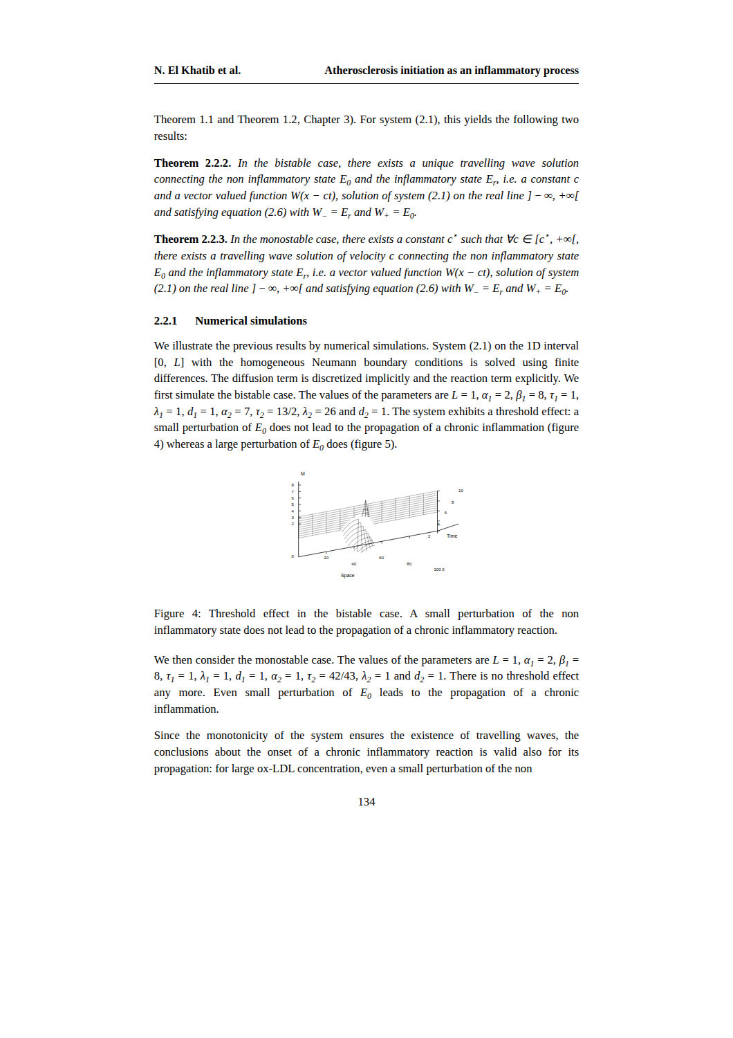N. El Khatib et al. Atherosclerosis initiation as an inflammatory process
Theorem 1.1 and Theorem 1.2, Chapter 3). For system (2.1), this yields the following two results:
Theorem 2.2.2. In the bistable case, there exists a unique travelling wave solution connecting the non inflammatory state E0 and the inflammatory state Er, i.e. a constant c and a vector valued function W(x − ct), solution of system (2.1) on the real line ] − ∞, +∞[ and satisfying equation (2.6) with W− = Er and W+ = E0.
Theorem 2.2.3. In the monostable case, there exists a constant c⋆ such that ∀c ∈ [c⋆, +∞[, there exists a travelling wave solution of velocity c connecting the non inflammatory state E0 and the inflammatory state Er, i.e. a vector valued function W(x − ct), solution of system (2.1) on the real line ] − ∞, +∞[ and satisfying equation (2.6) with W− = Er and W+ = E0.
2.2.1 Numerical simulations
We illustrate the previous results by numerical simulations. System (2.1) on the 1D interval [0, L] with the homogeneous Neumann boundary conditions is solved using finite differences. The diffusion term is discretized implicitly and the reaction term explicitly. We first simulate the bistable case. The values of the parameters are L = 1, α1 = 2, β1 = 8, τ1 = 1, λ1 = 1, d1 = 1, α2 = 7, τ2 = 13/2, λ2 = 26 and d2 = 1. The system exhibits a threshold effect: a small perturbation of E0 does not lead to the propagation of a chronic inflammation (figure 4) whereas a large perturbation of E0 does (figure 5).
M 8 7 6 5 4 3 2 0 20 40 60 80 100 Space 10 8 6 4 2 0 Time
Figure 4: Threshold effect in the bistable case. A small perturbation of the non inflammatory state does not lead to the propagation of a chronic inflammatory reaction.
We then consider the monostable case. The values of the parameters are L = 1, α1 = 2, β1 = 8, τ1 = 1, λ1 = 1, d1 = 1, α2 = 1, τ2 = 42/43, λ2 = 1 and d2 = 1. There is no threshold effect any more. Even small perturbation of E0 leads to the propagation of a chronic inflammation.
Since the monotonicity of the system ensures the existence of travelling waves, the conclusions about the onset of a chronic inflammatory reaction is valid also for its propagation: for large ox-LDL concentration, even a small perturbation of the non
134